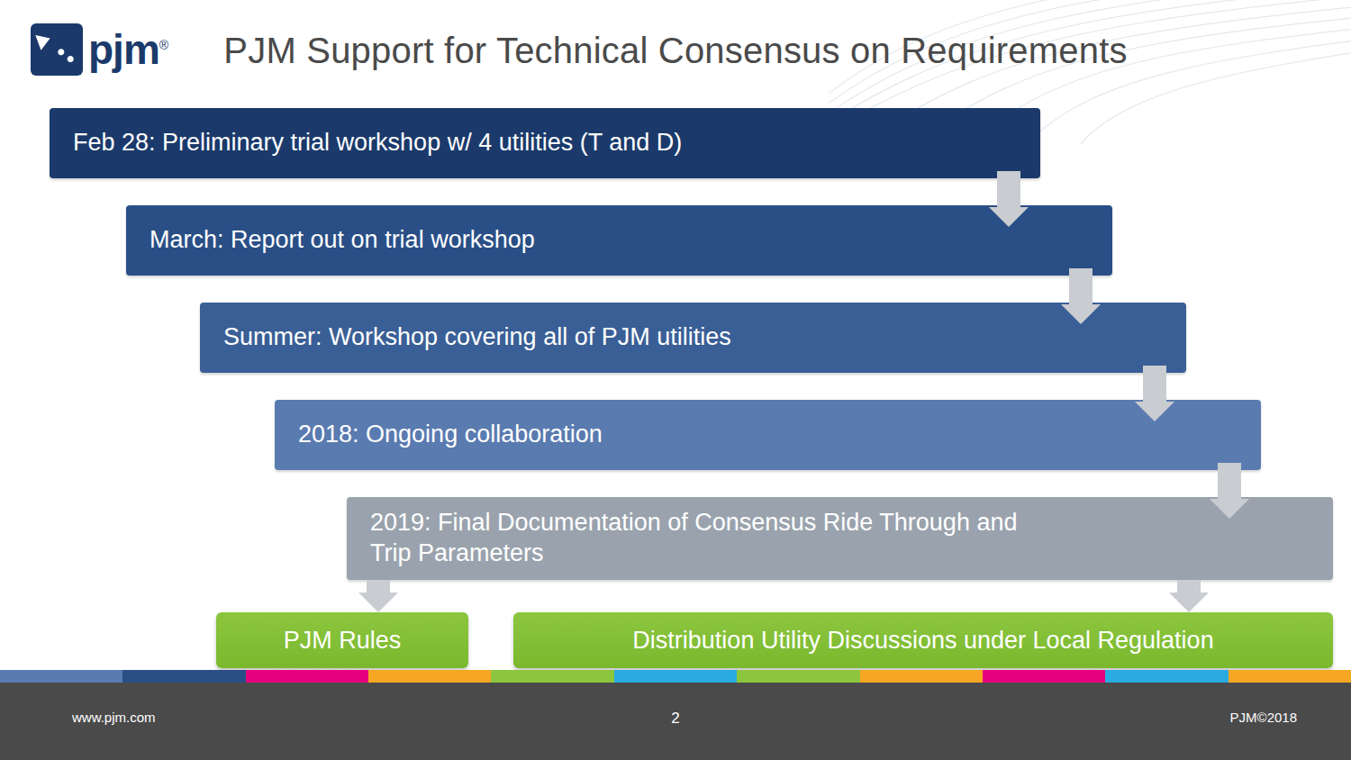pjm®
PJM Support for Technical Consensus on Requirements
Feb 28: Preliminary trial workshop w/ 4 utilities (T and D)
March: Report out on trial workshop
Summer: Workshop covering all of PJM utilities
2018: Ongoing collaboration
2019: Final Documentation of Consensus Ride Through and
Trip Parameters
PJM Rules
Distribution Utility Discussions under Local Regulation
www.pjm.com
2
PJM©2018